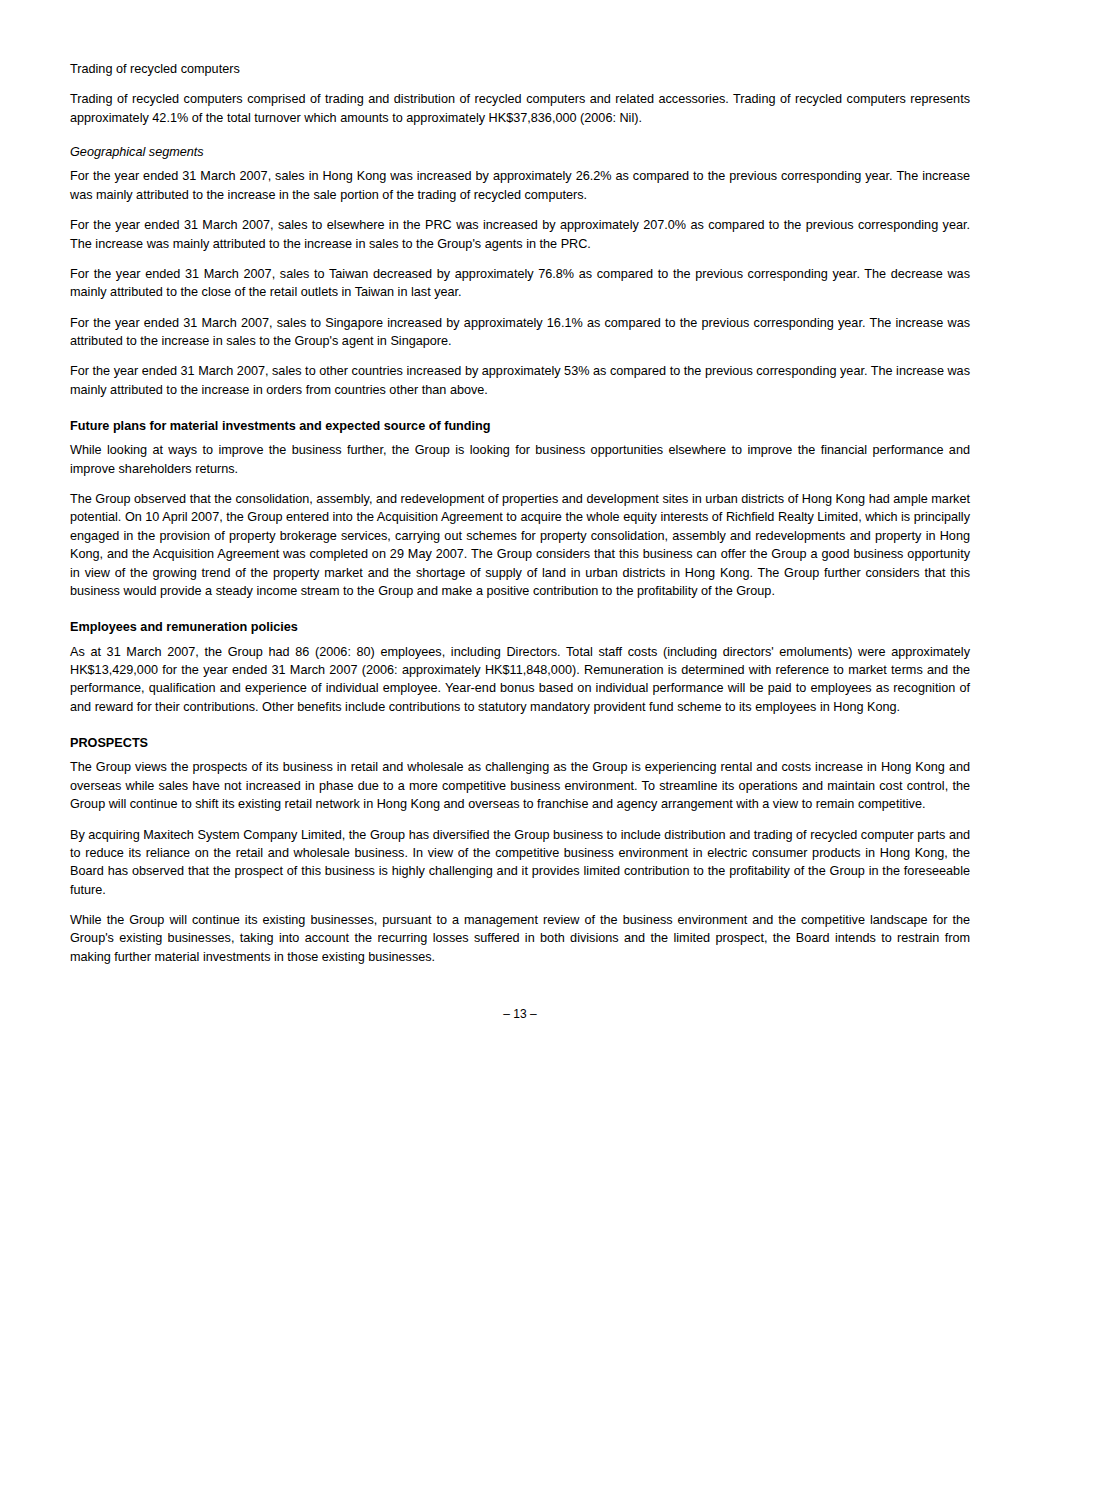Trading of recycled computers
Trading of recycled computers comprised of trading and distribution of recycled computers and related accessories. Trading of recycled computers represents approximately 42.1% of the total turnover which amounts to approximately HK$37,836,000 (2006: Nil).
Geographical segments
For the year ended 31 March 2007, sales in Hong Kong was increased by approximately 26.2% as compared to the previous corresponding year. The increase was mainly attributed to the increase in the sale portion of the trading of recycled computers.
For the year ended 31 March 2007, sales to elsewhere in the PRC was increased by approximately 207.0% as compared to the previous corresponding year. The increase was mainly attributed to the increase in sales to the Group's agents in the PRC.
For the year ended 31 March 2007, sales to Taiwan decreased by approximately 76.8% as compared to the previous corresponding year. The decrease was mainly attributed to the close of the retail outlets in Taiwan in last year.
For the year ended 31 March 2007, sales to Singapore increased by approximately 16.1% as compared to the previous corresponding year. The increase was attributed to the increase in sales to the Group's agent in Singapore.
For the year ended 31 March 2007, sales to other countries increased by approximately 53% as compared to the previous corresponding year. The increase was mainly attributed to the increase in orders from countries other than above.
Future plans for material investments and expected source of funding
While looking at ways to improve the business further, the Group is looking for business opportunities elsewhere to improve the financial performance and improve shareholders returns.
The Group observed that the consolidation, assembly, and redevelopment of properties and development sites in urban districts of Hong Kong had ample market potential. On 10 April 2007, the Group entered into the Acquisition Agreement to acquire the whole equity interests of Richfield Realty Limited, which is principally engaged in the provision of property brokerage services, carrying out schemes for property consolidation, assembly and redevelopments and property in Hong Kong, and the Acquisition Agreement was completed on 29 May 2007. The Group considers that this business can offer the Group a good business opportunity in view of the growing trend of the property market and the shortage of supply of land in urban districts in Hong Kong. The Group further considers that this business would provide a steady income stream to the Group and make a positive contribution to the profitability of the Group.
Employees and remuneration policies
As at 31 March 2007, the Group had 86 (2006: 80) employees, including Directors. Total staff costs (including directors' emoluments) were approximately HK$13,429,000 for the year ended 31 March 2007 (2006: approximately HK$11,848,000). Remuneration is determined with reference to market terms and the performance, qualification and experience of individual employee. Year-end bonus based on individual performance will be paid to employees as recognition of and reward for their contributions. Other benefits include contributions to statutory mandatory provident fund scheme to its employees in Hong Kong.
PROSPECTS
The Group views the prospects of its business in retail and wholesale as challenging as the Group is experiencing rental and costs increase in Hong Kong and overseas while sales have not increased in phase due to a more competitive business environment. To streamline its operations and maintain cost control, the Group will continue to shift its existing retail network in Hong Kong and overseas to franchise and agency arrangement with a view to remain competitive.
By acquiring Maxitech System Company Limited, the Group has diversified the Group business to include distribution and trading of recycled computer parts and to reduce its reliance on the retail and wholesale business. In view of the competitive business environment in electric consumer products in Hong Kong, the Board has observed that the prospect of this business is highly challenging and it provides limited contribution to the profitability of the Group in the foreseeable future.
While the Group will continue its existing businesses, pursuant to a management review of the business environment and the competitive landscape for the Group's existing businesses, taking into account the recurring losses suffered in both divisions and the limited prospect, the Board intends to restrain from making further material investments in those existing businesses.
– 13 –